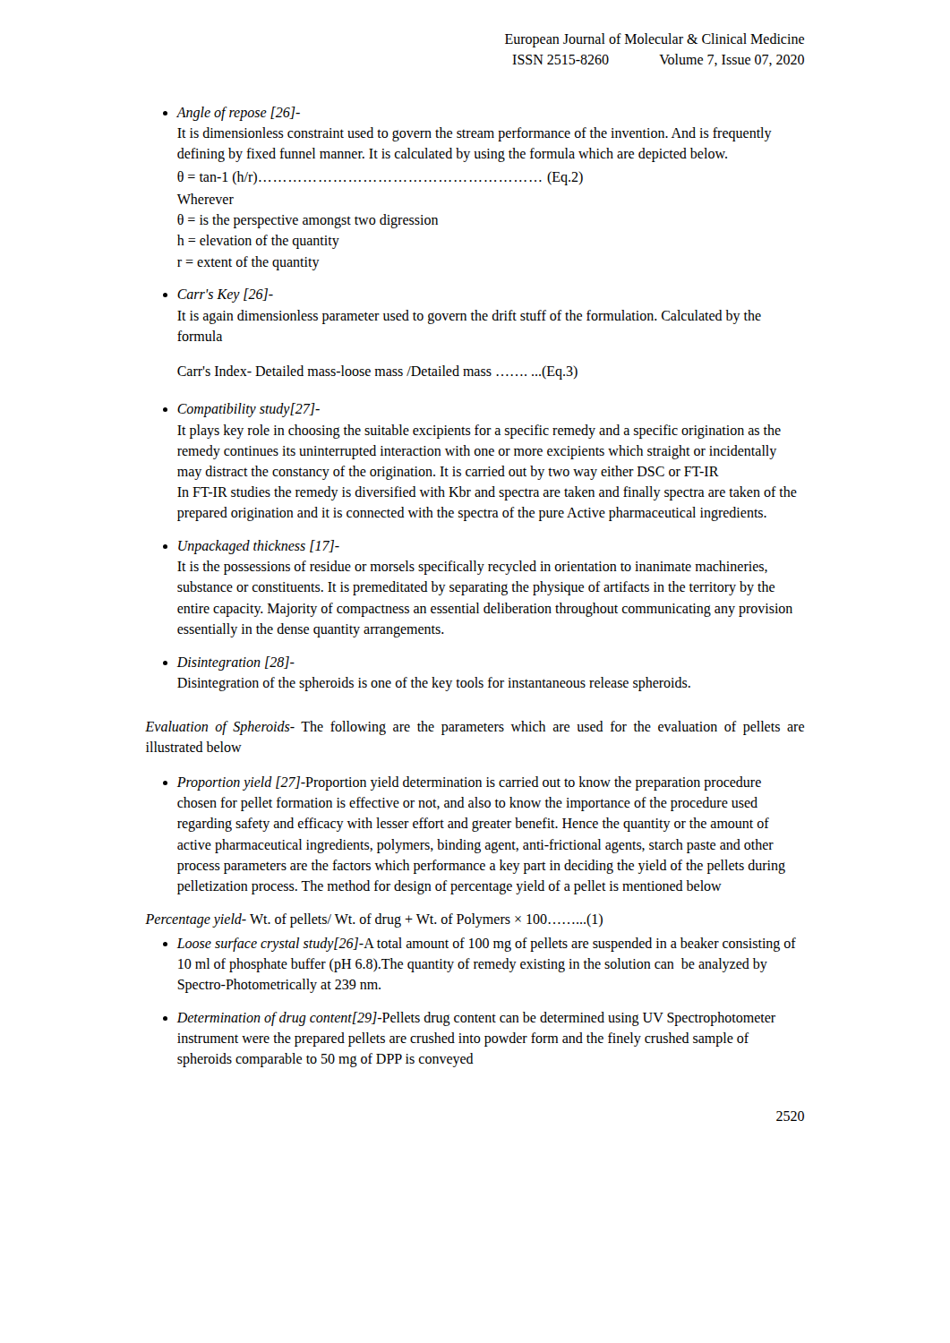European Journal of Molecular & Clinical Medicine ISSN 2515-8260 Volume 7, Issue 07, 2020
Angle of repose [26]-
It is dimensionless constraint used to govern the stream performance of the invention. And is frequently defining by fixed funnel manner. It is calculated by using the formula which are depicted below. θ = tan-1 (h/r)………………………………………………… (Eq.2) Wherever θ = is the perspective amongst two digression h = elevation of the quantity r = extent of the quantity
Carr's Key [26]-
It is again dimensionless parameter used to govern the drift stuff of the formulation. Calculated by the formula Carr's Index- Detailed mass-loose mass /Detailed mass ……. ...(Eq.3)
Compatibility study[27]-
It plays key role in choosing the suitable excipients for a specific remedy and a specific origination as the remedy continues its uninterrupted interaction with one or more excipients which straight or incidentally may distract the constancy of the origination. It is carried out by two way either DSC or FT-IR
In FT-IR studies the remedy is diversified with Kbr and spectra are taken and finally spectra are taken of the prepared origination and it is connected with the spectra of the pure Active pharmaceutical ingredients.
Unpackaged thickness [17]-
It is the possessions of residue or morsels specifically recycled in orientation to inanimate machineries, substance or constituents. It is premeditated by separating the physique of artifacts in the territory by the entire capacity. Majority of compactness an essential deliberation throughout communicating any provision essentially in the dense quantity arrangements.
Disintegration [28]-
Disintegration of the spheroids is one of the key tools for instantaneous release spheroids.
Evaluation of Spheroids- The following are the parameters which are used for the evaluation of pellets are illustrated below
Proportion yield [27]-Proportion yield determination is carried out to know the preparation procedure chosen for pellet formation is effective or not, and also to know the importance of the procedure used regarding safety and efficacy with lesser effort and greater benefit. Hence the quantity or the amount of active pharmaceutical ingredients, polymers, binding agent, anti-frictional agents, starch paste and other process parameters are the factors which performance a key part in deciding the yield of the pellets during pelletization process. The method for design of percentage yield of a pellet is mentioned below
Percentage yield- Wt. of pellets/ Wt. of drug + Wt. of Polymers × 100……...(1)
Loose surface crystal study[26]-A total amount of 100 mg of pellets are suspended in a beaker consisting of 10 ml of phosphate buffer (pH 6.8).The quantity of remedy existing in the solution can be analyzed by Spectro-Photometrically at 239 nm.
Determination of drug content[29]-Pellets drug content can be determined using UV Spectrophotometer instrument were the prepared pellets are crushed into powder form and the finely crushed sample of spheroids comparable to 50 mg of DPP is conveyed
2520